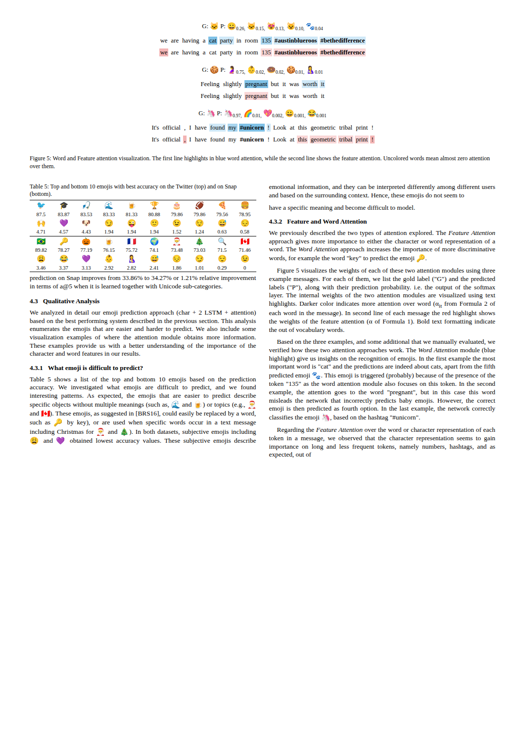G: 🐱 P: 😀0.26, 🐱0.15, 😻0.13, 😺0.10, 🐾0.04
we are having a cat party in room 135 #austinblueroos #bethedifference
we are having a cat party in room 135 #austinblueroos #bethedifference
G: 🍪 P: 🤰0.75, 👶0.02, 🍩0.02, 🍪0.01, 🤱0.01
Feeling slightly pregnant but it was worth it
Feeling slightly pregnant but it was worth it
G: 🦄 P: 🦄0.97, 🌈0.01, 💖0.002, 😀0.001, 😂0.001
It's official , I have found my #unicorn ! Look at this geometric tribal print !
It's official , I have found my #unicorn ! Look at this geometric tribal print !
Figure 5: Word and Feature attention visualization. The first line highlights in blue word attention, while the second line shows the feature attention. Uncolored words mean almost zero attention over them.
Table 5: Top and bottom 10 emojis with best accuracy on the Twitter (top) and on Snap (bottom).
| 🐦 | 🎓 | 🎣 | 🌊 | 🍺 | 🏆 | 🎂 | 🏈 | 🍕 | 🍔 |
| 87.5 | 83.87 | 83.53 | 83.33 | 81.33 | 80.88 | 79.86 | 79.86 | 79.56 | 78.95 |
| 🙌 | 💜 | 🐶 | 😏 | 😜 | 🙂 | 😉 | 😌 | 😅 | 😔 |
| 4.71 | 4.57 | 4.43 | 1.94 | 1.94 | 1.94 | 1.52 | 1.24 | 0.63 | 0.58 |
| 🇧🇷 | 🔑 | 🎃 | 🍺 | 🇫🇷 | 🌍 | 🎅 | 🎄 | 🔍 | 🇨🇦 |
| 89.82 | 78.27 | 77.19 | 76.15 | 75.72 | 74.1 | 73.48 | 73.03 | 71.5 | 71.46 |
| 😩 | 😂 | 💜 | 👶 | 🤱 | 😅 | 😔 | 😏 | 😌 | 😉 |
| 3.46 | 3.37 | 3.13 | 2.92 | 2.82 | 2.41 | 1.86 | 1.01 | 0.29 | 0 |
prediction on Snap improves from 33.86% to 34.27% or 1.21% relative improvement in terms of a@5 when it is learned together with Unicode sub-categories.
4.3 Qualitative Analysis
We analyzed in detail our emoji prediction approach (char + 2 LSTM + attention) based on the best performing system described in the previous section. This analysis enumerates the emojis that are easier and harder to predict. We also include some visualization examples of where the attention module obtains more information. These examples provide us with a better understanding of the importance of the character and word features in our results.
4.3.1 What emoji is difficult to predict?
Table 5 shows a list of the top and bottom 10 emojis based on the prediction accuracy. We investigated what emojis are difficult to predict, and we found interesting patterns. As expected, the emojis that are easier to predict describe specific objects without multiple meanings (such as, 🌊 and 🍺) or topics (e.g., 🎅 and 🇨🇦). These emojis, as suggested in [BRS16], could easily be replaced by a word, such as 🔑 by key), or are used when specific words occur in a text message including Christmas for 🎅 and 🎄). In both datasets, subjective emojis including 😩 and 💜 obtained lowest accuracy values. These subjective emojis describe emotional information, and they can be interpreted differently among different users and based on the surrounding context. Hence, these emojis do not seem to
have a specific meaning and become difficult to model.
4.3.2 Feature and Word Attention
We previously described the two types of attention explored. The Feature Attention approach gives more importance to either the character or word representation of a word. The Word Attention approach increases the importance of more discriminative words, for example the word "key" to predict the emoji 🔑.
Figure 5 visualizes the weights of each of these two attention modules using three example messages. For each of them, we list the gold label ("G") and the predicted labels ("P"), along with their prediction probability. i.e. the output of the softmax layer. The internal weights of the two attention modules are visualized using text highlights. Darker color indicates more attention over word (αit from Formula 2 of each word in the message). In second line of each message the red highlight shows the weights of the feature attention (α of Formula 1). Bold text formatting indicate the out of vocabulary words.
Based on the three examples, and some additional that we manually evaluated, we verified how these two attention approaches work. The Word Attention module (blue highlight) give us insights on the recognition of emojis. In the first example the most important word is "cat" and the predictions are indeed about cats, apart from the fifth predicted emoji 🐾. This emoji is triggered (probably) because of the presence of the token "135" as the word attention module also focuses on this token. In the second example, the attention goes to the word "pregnant", but in this case this word misleads the network that incorrectly predicts baby emojis. However, the correct emoji is then predicted as fourth option. In the last example, the network correctly classifies the emoji 🦄, based on the hashtag "#unicorn".
Regarding the Feature Attention over the word or character representation of each token in a message, we observed that the character representation seems to gain importance on long and less frequent tokens, namely numbers, hashtags, and as expected, out of